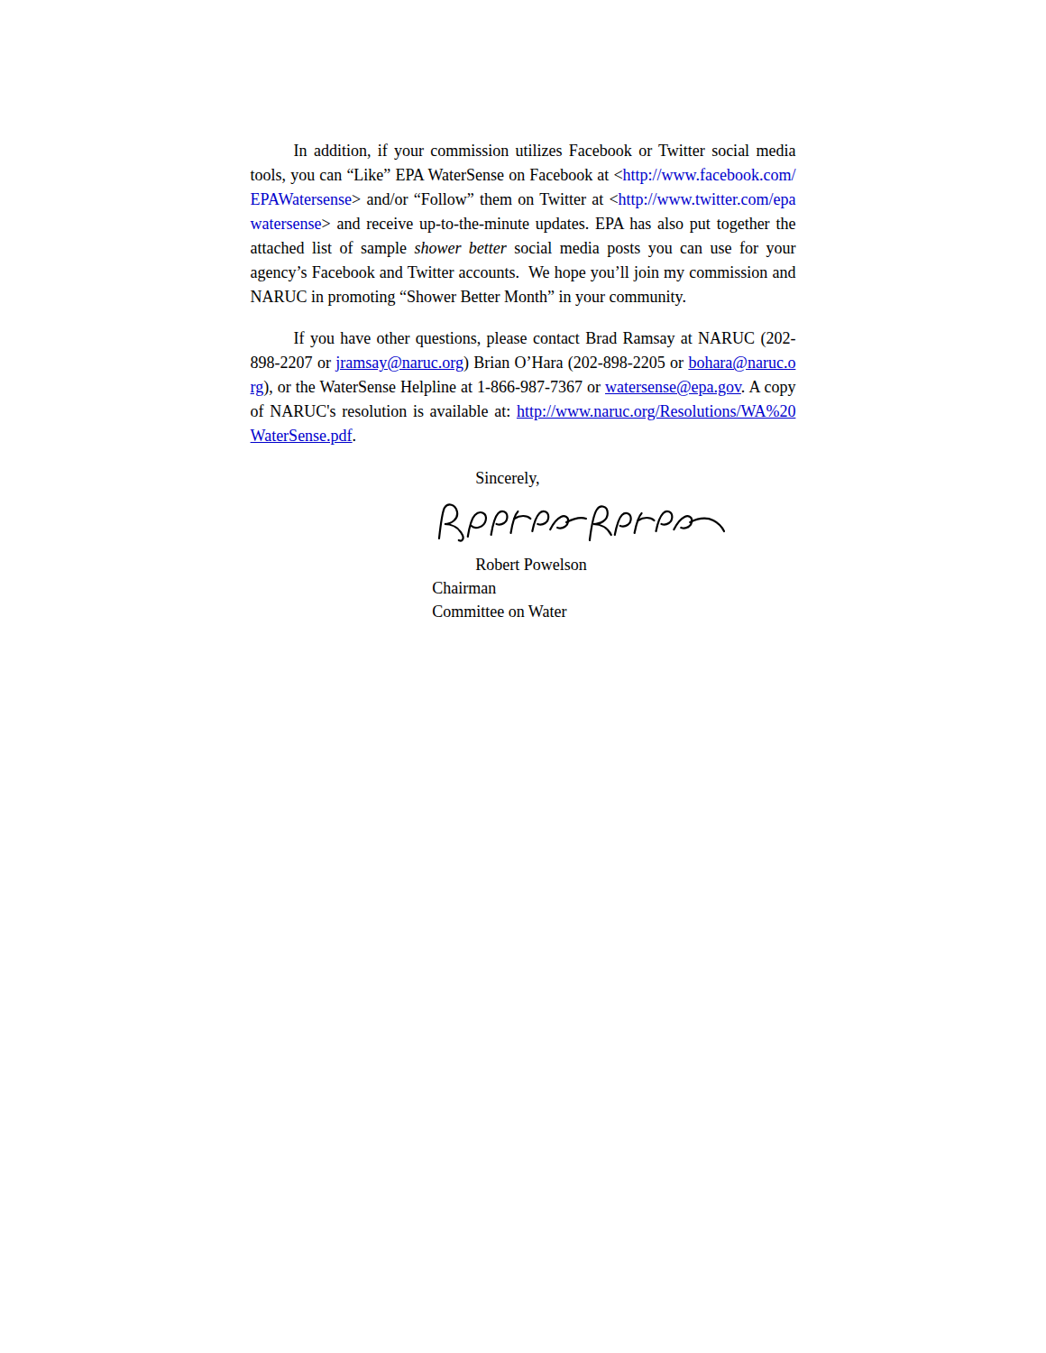In addition, if your commission utilizes Facebook or Twitter social media tools, you can “Like” EPA WaterSense on Facebook at <http://www.facebook.com/EPAWatersense> and/or “Follow” them on Twitter at <http://www.twitter.com/epawatersense> and receive up-to-the-minute updates. EPA has also put together the attached list of sample shower better social media posts you can use for your agency’s Facebook and Twitter accounts. We hope you’ll join my commission and NARUC in promoting “Shower Better Month” in your community.
If you have other questions, please contact Brad Ramsay at NARUC (202-898-2207 or jramsay@naruc.org) Brian O’Hara (202-898-2205 or bohara@naruc.org), or the WaterSense Helpline at 1-866-987-7367 or watersense@epa.gov. A copy of NARUC's resolution is available at: http://www.naruc.org/Resolutions/WA%20WaterSense.pdf.
Sincerely,
Robert Powelson
Chairman
Committee on Water